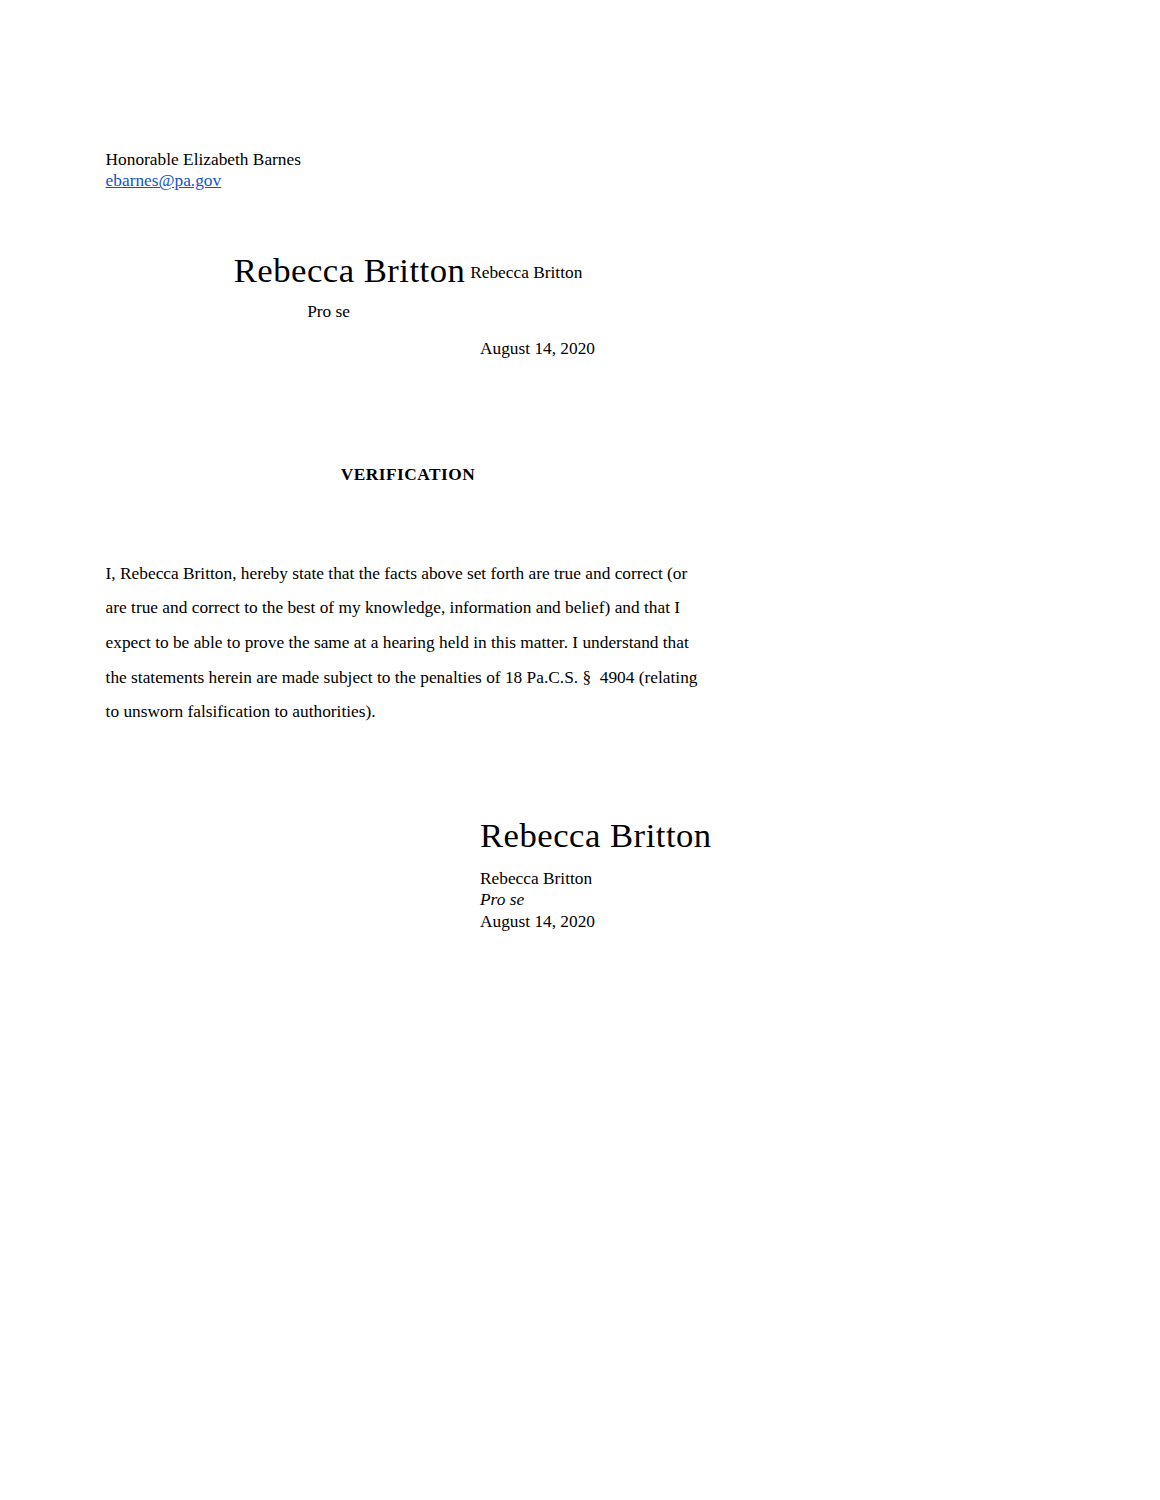Honorable Elizabeth Barnes
ebarnes@pa.gov
Rebecca Britton Rebecca Britton
Pro se
August 14, 2020
VERIFICATION
I, Rebecca Britton, hereby state that the facts above set forth are true and correct (or are true and correct to the best of my knowledge, information and belief) and that I expect to be able to prove the same at a hearing held in this matter. I understand that the statements herein are made subject to the penalties of 18 Pa.C.S. § 4904 (relating to unsworn falsification to authorities).
Rebecca Britton Rebecca Britton Pro se August 14, 2020